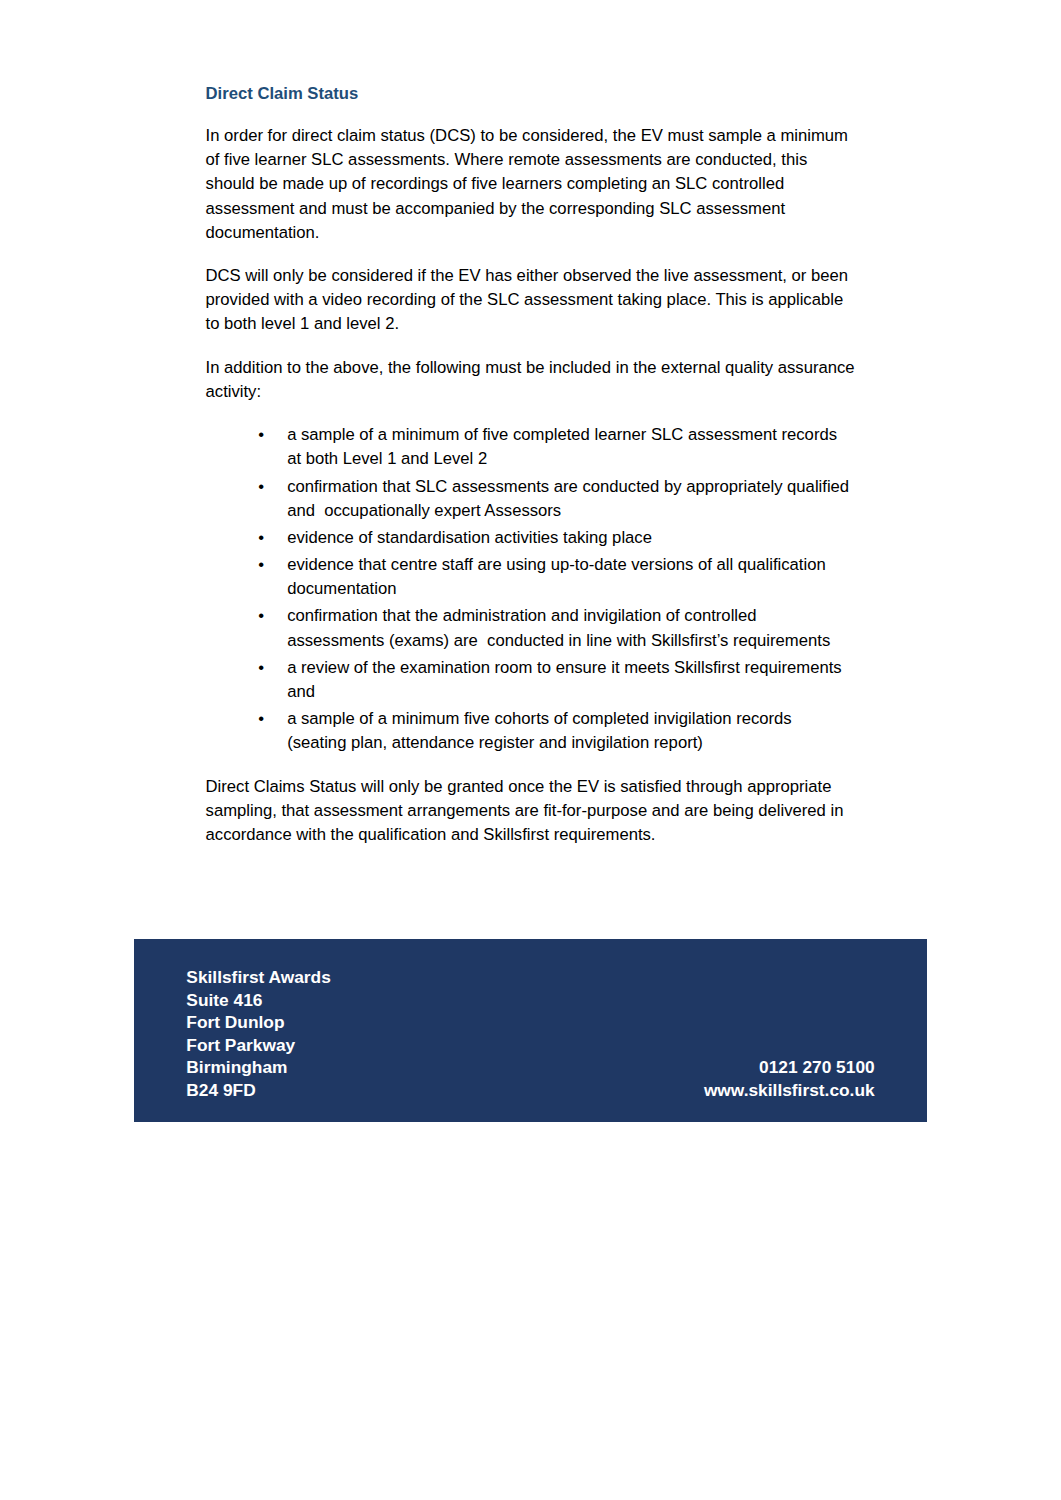Direct Claim Status
In order for direct claim status (DCS) to be considered, the EV must sample a minimum of five learner SLC assessments. Where remote assessments are conducted, this should be made up of recordings of five learners completing an SLC controlled assessment and must be accompanied by the corresponding SLC assessment documentation.
DCS will only be considered if the EV has either observed the live assessment, or been provided with a video recording of the SLC assessment taking place. This is applicable to both level 1 and level 2.
In addition to the above, the following must be included in the external quality assurance activity:
a sample of a minimum of five completed learner SLC assessment records at both Level 1 and Level 2
confirmation that SLC assessments are conducted by appropriately qualified and occupationally expert Assessors
evidence of standardisation activities taking place
evidence that centre staff are using up-to-date versions of all qualification documentation
confirmation that the administration and invigilation of controlled assessments (exams) are conducted in line with Skillsfirst’s requirements
a review of the examination room to ensure it meets Skillsfirst requirements and
a sample of a minimum five cohorts of completed invigilation records (seating plan, attendance register and invigilation report)
Direct Claims Status will only be granted once the EV is satisfied through appropriate sampling, that assessment arrangements are fit-for-purpose and are being delivered in accordance with the qualification and Skillsfirst requirements.
Skillsfirst Awards
Suite 416
Fort Dunlop
Fort Parkway
Birmingham
B24 9FD
0121 270 5100
www.skillsfirst.co.uk